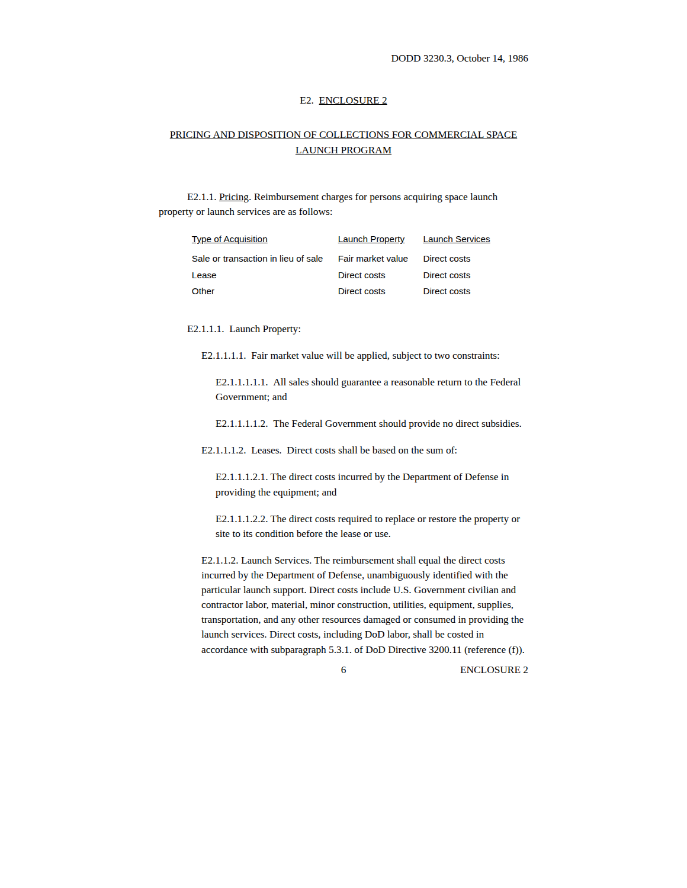DODD 3230.3, October 14, 1986
E2. ENCLOSURE 2
PRICING AND DISPOSITION OF COLLECTIONS FOR COMMERCIAL SPACE
LAUNCH PROGRAM
E2.1.1. Pricing. Reimbursement charges for persons acquiring space launch property or launch services are as follows:
| Type of Acquisition | Launch Property | Launch Services |
| --- | --- | --- |
| Sale or transaction in lieu of sale | Fair market value | Direct costs |
| Lease | Direct costs | Direct costs |
| Other | Direct costs | Direct costs |
E2.1.1.1. Launch Property:
E2.1.1.1.1. Fair market value will be applied, subject to two constraints:
E2.1.1.1.1.1. All sales should guarantee a reasonable return to the Federal Government; and
E2.1.1.1.1.2. The Federal Government should provide no direct subsidies.
E2.1.1.1.2. Leases. Direct costs shall be based on the sum of:
E2.1.1.1.2.1. The direct costs incurred by the Department of Defense in providing the equipment; and
E2.1.1.1.2.2. The direct costs required to replace or restore the property or site to its condition before the lease or use.
E2.1.1.2. Launch Services. The reimbursement shall equal the direct costs incurred by the Department of Defense, unambiguously identified with the particular launch support. Direct costs include U.S. Government civilian and contractor labor, material, minor construction, utilities, equipment, supplies, transportation, and any other resources damaged or consumed in providing the launch services. Direct costs, including DoD labor, shall be costed in accordance with subparagraph 5.3.1. of DoD Directive 3200.11 (reference (f)).
6
ENCLOSURE 2